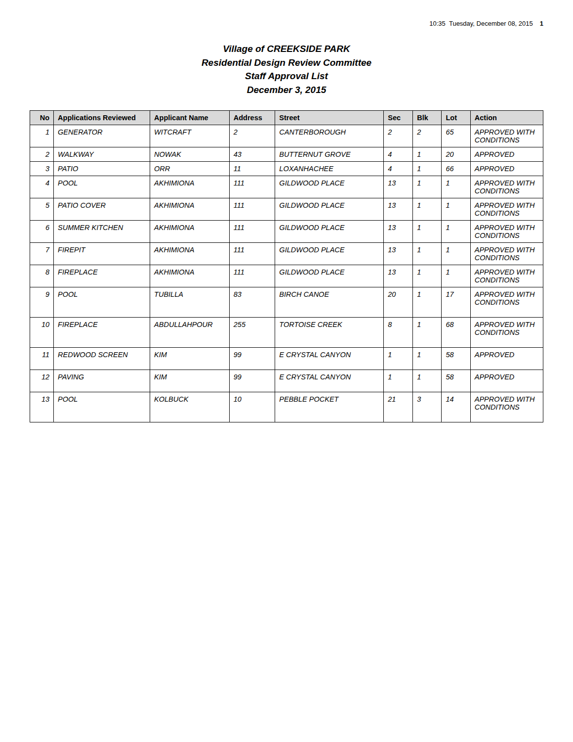10:35 Tuesday, December 08, 20151
Village of CREEKSIDE PARK
Residential Design Review Committee
Staff Approval List
December 3, 2015
Staff Approval List — December 3, 2015
| No | Applications Reviewed | Applicant Name | Address | Street | Sec | Blk | Lot | Action |
| --- | --- | --- | --- | --- | --- | --- | --- | --- |
| 1 | GENERATOR | WITCRAFT | 2 | CANTERBOROUGH | 2 | 2 | 65 | APPROVED WITH CONDITIONS |
| 2 | WALKWAY | NOWAK | 43 | BUTTERNUT GROVE | 4 | 1 | 20 | APPROVED |
| 3 | PATIO | ORR | 11 | LOXANHACHEE | 4 | 1 | 66 | APPROVED |
| 4 | POOL | AKHIMIONA | 111 | GILDWOOD PLACE | 13 | 1 | 1 | APPROVED WITH CONDITIONS |
| 5 | PATIO COVER | AKHIMIONA | 111 | GILDWOOD PLACE | 13 | 1 | 1 | APPROVED WITH CONDITIONS |
| 6 | SUMMER KITCHEN | AKHIMIONA | 111 | GILDWOOD PLACE | 13 | 1 | 1 | APPROVED WITH CONDITIONS |
| 7 | FIREPIT | AKHIMIONA | 111 | GILDWOOD PLACE | 13 | 1 | 1 | APPROVED WITH CONDITIONS |
| 8 | FIREPLACE | AKHIMIONA | 111 | GILDWOOD PLACE | 13 | 1 | 1 | APPROVED WITH CONDITIONS |
| 9 | POOL | TUBILLA | 83 | BIRCH CANOE | 20 | 1 | 17 | APPROVED WITH CONDITIONS |
| 10 | FIREPLACE | ABDULLAHPOUR | 255 | TORTOISE CREEK | 8 | 1 | 68 | APPROVED WITH CONDITIONS |
| 11 | REDWOOD SCREEN | KIM | 99 | E CRYSTAL CANYON | 1 | 1 | 58 | APPROVED |
| 12 | PAVING | KIM | 99 | E CRYSTAL CANYON | 1 | 1 | 58 | APPROVED |
| 13 | POOL | KOLBUCK | 10 | PEBBLE POCKET | 21 | 3 | 14 | APPROVED WITH CONDITIONS |